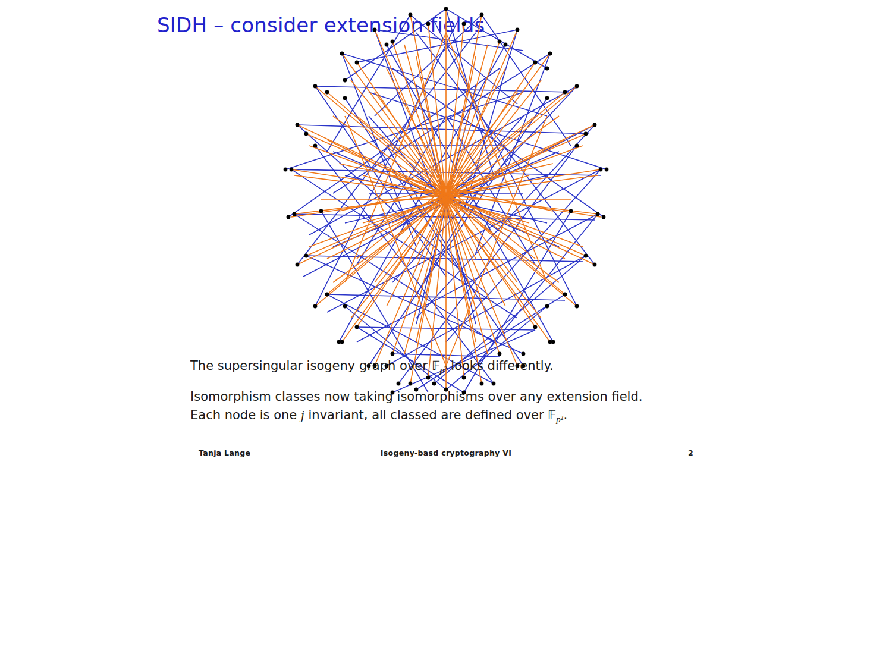SIDH – consider extension fields
Supersingular isogeny graph over F_p^2
The supersingular isogeny graph over 𝔽p² looks differently.
Isomorphism classes now taking isomorphisms over any extension field.
Each node is one j invariant, all classed are defined over 𝔽p².
Tanja Lange Isogeny-basd cryptography VI 2